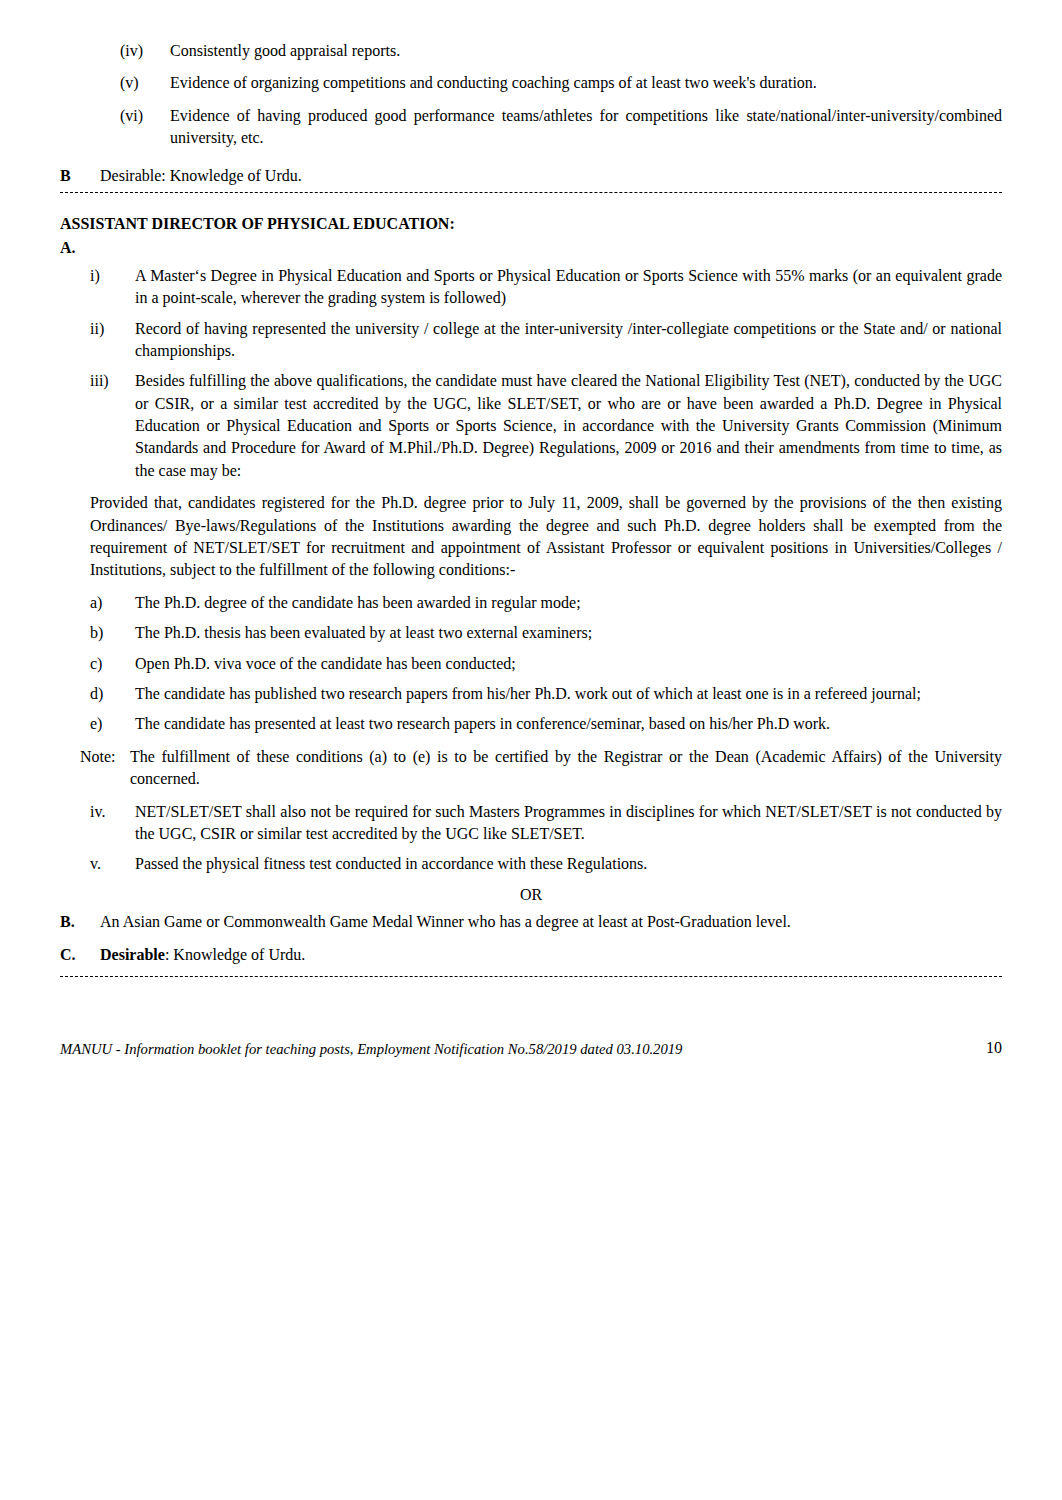(iv) Consistently good appraisal reports.
(v) Evidence of organizing competitions and conducting coaching camps of at least two week's duration.
(vi) Evidence of having produced good performance teams/athletes for competitions like state/national/inter-university/combined university, etc.
B Desirable: Knowledge of Urdu.
ASSISTANT DIRECTOR OF PHYSICAL EDUCATION:
A.
i) A Master‘s Degree in Physical Education and Sports or Physical Education or Sports Science with 55% marks (or an equivalent grade in a point-scale, wherever the grading system is followed)
ii) Record of having represented the university / college at the inter-university /inter-collegiate competitions or the State and/ or national championships.
iii) Besides fulfilling the above qualifications, the candidate must have cleared the National Eligibility Test (NET), conducted by the UGC or CSIR, or a similar test accredited by the UGC, like SLET/SET, or who are or have been awarded a Ph.D. Degree in Physical Education or Physical Education and Sports or Sports Science, in accordance with the University Grants Commission (Minimum Standards and Procedure for Award of M.Phil./Ph.D. Degree) Regulations, 2009 or 2016 and their amendments from time to time, as the case may be:
Provided that, candidates registered for the Ph.D. degree prior to July 11, 2009, shall be governed by the provisions of the then existing Ordinances/ Bye-laws/Regulations of the Institutions awarding the degree and such Ph.D. degree holders shall be exempted from the requirement of NET/SLET/SET for recruitment and appointment of Assistant Professor or equivalent positions in Universities/Colleges / Institutions, subject to the fulfillment of the following conditions:-
a) The Ph.D. degree of the candidate has been awarded in regular mode;
b) The Ph.D. thesis has been evaluated by at least two external examiners;
c) Open Ph.D. viva voce of the candidate has been conducted;
d) The candidate has published two research papers from his/her Ph.D. work out of which at least one is in a refereed journal;
e) The candidate has presented at least two research papers in conference/seminar, based on his/her Ph.D work.
Note: The fulfillment of these conditions (a) to (e) is to be certified by the Registrar or the Dean (Academic Affairs) of the University concerned.
iv. NET/SLET/SET shall also not be required for such Masters Programmes in disciplines for which NET/SLET/SET is not conducted by the UGC, CSIR or similar test accredited by the UGC like SLET/SET.
v. Passed the physical fitness test conducted in accordance with these Regulations.
OR
B. An Asian Game or Commonwealth Game Medal Winner who has a degree at least at Post-Graduation level.
C. Desirable: Knowledge of Urdu.
MANUU - Information booklet for teaching posts, Employment Notification No.58/2019 dated 03.10.2019 10